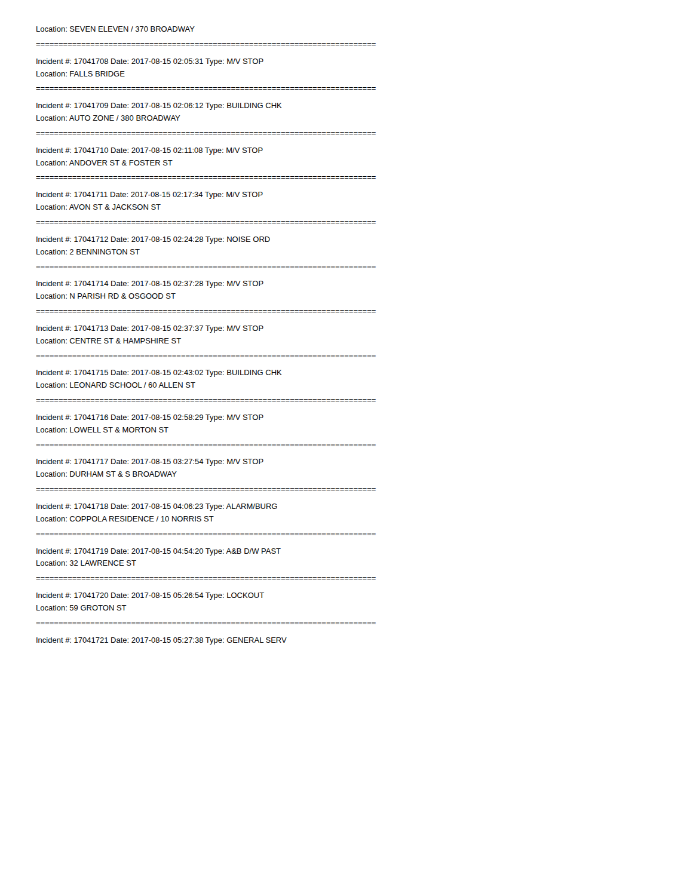Location: SEVEN ELEVEN / 370 BROADWAY
===========================================================================
Incident #: 17041708 Date: 2017-08-15 02:05:31 Type: M/V STOP
Location: FALLS BRIDGE
===========================================================================
Incident #: 17041709 Date: 2017-08-15 02:06:12 Type: BUILDING CHK
Location: AUTO ZONE / 380 BROADWAY
===========================================================================
Incident #: 17041710 Date: 2017-08-15 02:11:08 Type: M/V STOP
Location: ANDOVER ST & FOSTER ST
===========================================================================
Incident #: 17041711 Date: 2017-08-15 02:17:34 Type: M/V STOP
Location: AVON ST & JACKSON ST
===========================================================================
Incident #: 17041712 Date: 2017-08-15 02:24:28 Type: NOISE ORD
Location: 2 BENNINGTON ST
===========================================================================
Incident #: 17041714 Date: 2017-08-15 02:37:28 Type: M/V STOP
Location: N PARISH RD & OSGOOD ST
===========================================================================
Incident #: 17041713 Date: 2017-08-15 02:37:37 Type: M/V STOP
Location: CENTRE ST & HAMPSHIRE ST
===========================================================================
Incident #: 17041715 Date: 2017-08-15 02:43:02 Type: BUILDING CHK
Location: LEONARD SCHOOL / 60 ALLEN ST
===========================================================================
Incident #: 17041716 Date: 2017-08-15 02:58:29 Type: M/V STOP
Location: LOWELL ST & MORTON ST
===========================================================================
Incident #: 17041717 Date: 2017-08-15 03:27:54 Type: M/V STOP
Location: DURHAM ST & S BROADWAY
===========================================================================
Incident #: 17041718 Date: 2017-08-15 04:06:23 Type: ALARM/BURG
Location: COPPOLA RESIDENCE / 10 NORRIS ST
===========================================================================
Incident #: 17041719 Date: 2017-08-15 04:54:20 Type: A&B D/W PAST
Location: 32 LAWRENCE ST
===========================================================================
Incident #: 17041720 Date: 2017-08-15 05:26:54 Type: LOCKOUT
Location: 59 GROTON ST
===========================================================================
Incident #: 17041721 Date: 2017-08-15 05:27:38 Type: GENERAL SERV